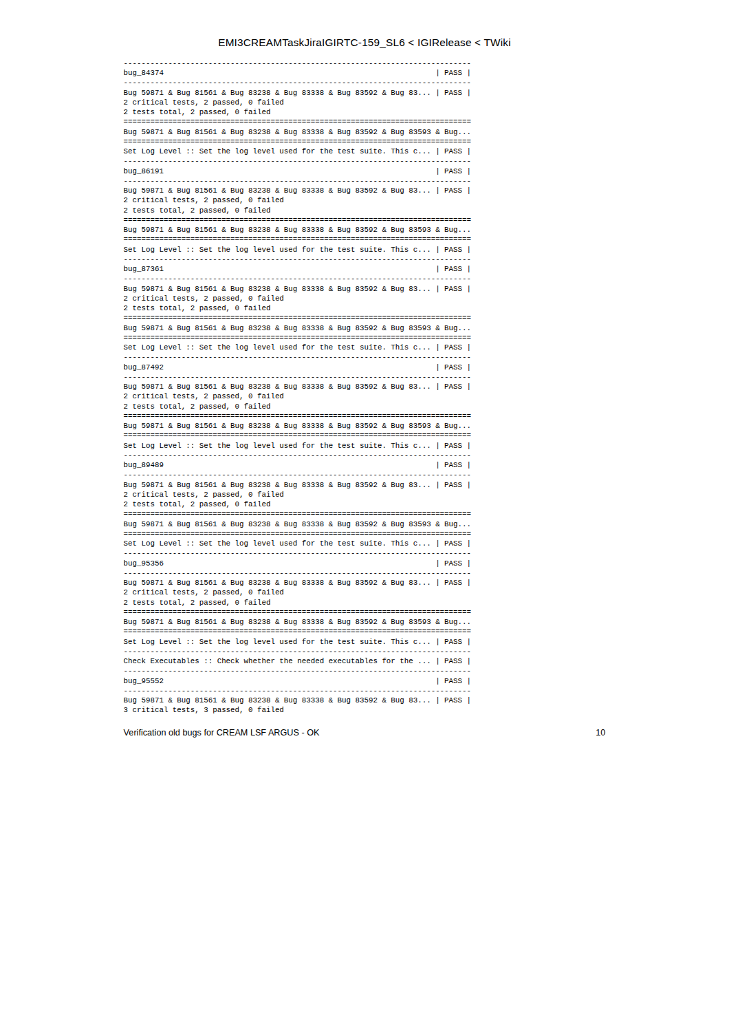EMI3CREAMTaskJiraIGIRTC-159_SL6 < IGIRelease < TWiki
------------------------------------------------------------------------------
bug_84374                                                             | PASS |
------------------------------------------------------------------------------
Bug 59871 & Bug 81561 & Bug 83238 & Bug 83338 & Bug 83592 & Bug 83... | PASS |
2 critical tests, 2 passed, 0 failed
2 tests total, 2 passed, 0 failed
==============================================================================
Bug 59871 & Bug 81561 & Bug 83238 & Bug 83338 & Bug 83592 & Bug 83593 & Bug...
==============================================================================
Set Log Level :: Set the log level used for the test suite. This c... | PASS |
------------------------------------------------------------------------------
bug_86191                                                             | PASS |
------------------------------------------------------------------------------
Bug 59871 & Bug 81561 & Bug 83238 & Bug 83338 & Bug 83592 & Bug 83... | PASS |
2 critical tests, 2 passed, 0 failed
2 tests total, 2 passed, 0 failed
==============================================================================
Bug 59871 & Bug 81561 & Bug 83238 & Bug 83338 & Bug 83592 & Bug 83593 & Bug...
==============================================================================
Set Log Level :: Set the log level used for the test suite. This c... | PASS |
------------------------------------------------------------------------------
bug_87361                                                             | PASS |
------------------------------------------------------------------------------
Bug 59871 & Bug 81561 & Bug 83238 & Bug 83338 & Bug 83592 & Bug 83... | PASS |
2 critical tests, 2 passed, 0 failed
2 tests total, 2 passed, 0 failed
==============================================================================
Bug 59871 & Bug 81561 & Bug 83238 & Bug 83338 & Bug 83592 & Bug 83593 & Bug...
==============================================================================
Set Log Level :: Set the log level used for the test suite. This c... | PASS |
------------------------------------------------------------------------------
bug_87492                                                             | PASS |
------------------------------------------------------------------------------
Bug 59871 & Bug 81561 & Bug 83238 & Bug 83338 & Bug 83592 & Bug 83... | PASS |
2 critical tests, 2 passed, 0 failed
2 tests total, 2 passed, 0 failed
==============================================================================
Bug 59871 & Bug 81561 & Bug 83238 & Bug 83338 & Bug 83592 & Bug 83593 & Bug...
==============================================================================
Set Log Level :: Set the log level used for the test suite. This c... | PASS |
------------------------------------------------------------------------------
bug_89489                                                             | PASS |
------------------------------------------------------------------------------
Bug 59871 & Bug 81561 & Bug 83238 & Bug 83338 & Bug 83592 & Bug 83... | PASS |
2 critical tests, 2 passed, 0 failed
2 tests total, 2 passed, 0 failed
==============================================================================
Bug 59871 & Bug 81561 & Bug 83238 & Bug 83338 & Bug 83592 & Bug 83593 & Bug...
==============================================================================
Set Log Level :: Set the log level used for the test suite. This c... | PASS |
------------------------------------------------------------------------------
bug_95356                                                             | PASS |
------------------------------------------------------------------------------
Bug 59871 & Bug 81561 & Bug 83238 & Bug 83338 & Bug 83592 & Bug 83... | PASS |
2 critical tests, 2 passed, 0 failed
2 tests total, 2 passed, 0 failed
==============================================================================
Bug 59871 & Bug 81561 & Bug 83238 & Bug 83338 & Bug 83592 & Bug 83593 & Bug...
==============================================================================
Set Log Level :: Set the log level used for the test suite. This c... | PASS |
------------------------------------------------------------------------------
Check Executables :: Check whether the needed executables for the ... | PASS |
------------------------------------------------------------------------------
bug_95552                                                             | PASS |
------------------------------------------------------------------------------
Bug 59871 & Bug 81561 & Bug 83238 & Bug 83338 & Bug 83592 & Bug 83... | PASS |
3 critical tests, 3 passed, 0 failed
Verification old bugs for CREAM LSF ARGUS - OK 10